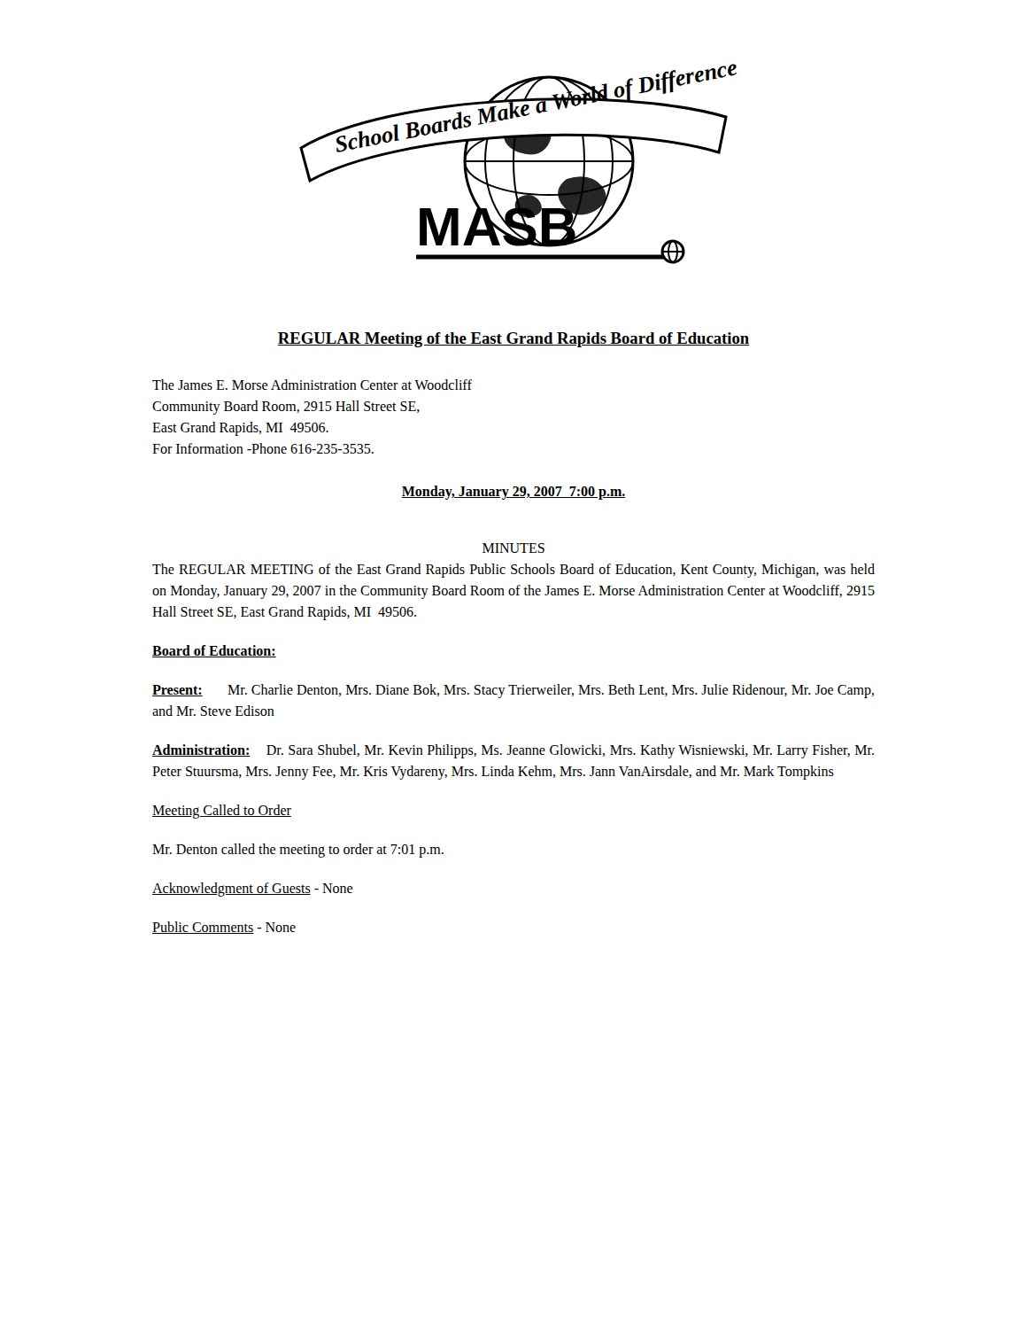School Boards Make a World of Difference MASB
REGULAR Meeting of the East Grand Rapids Board of Education
The James E. Morse Administration Center at Woodcliff
Community Board Room, 2915 Hall Street SE,
East Grand Rapids, MI 49506.
For Information -Phone 616-235-3535.
Monday, January 29, 2007 7:00 p.m.
MINUTES
The REGULAR MEETING of the East Grand Rapids Public Schools Board of Education, Kent County, Michigan, was held on Monday, January 29, 2007 in the Community Board Room of the James E. Morse Administration Center at Woodcliff, 2915 Hall Street SE, East Grand Rapids, MI 49506.
Board of Education:
Present: Mr. Charlie Denton, Mrs. Diane Bok, Mrs. Stacy Trierweiler, Mrs. Beth Lent, Mrs. Julie Ridenour, Mr. Joe Camp, and Mr. Steve Edison
Administration: Dr. Sara Shubel, Mr. Kevin Philipps, Ms. Jeanne Glowicki, Mrs. Kathy Wisniewski, Mr. Larry Fisher, Mr. Peter Stuursma, Mrs. Jenny Fee, Mr. Kris Vydareny, Mrs. Linda Kehm, Mrs. Jann VanAirsdale, and Mr. Mark Tompkins
Meeting Called to Order
Mr. Denton called the meeting to order at 7:01 p.m.
Acknowledgment of Guests - None
Public Comments - None